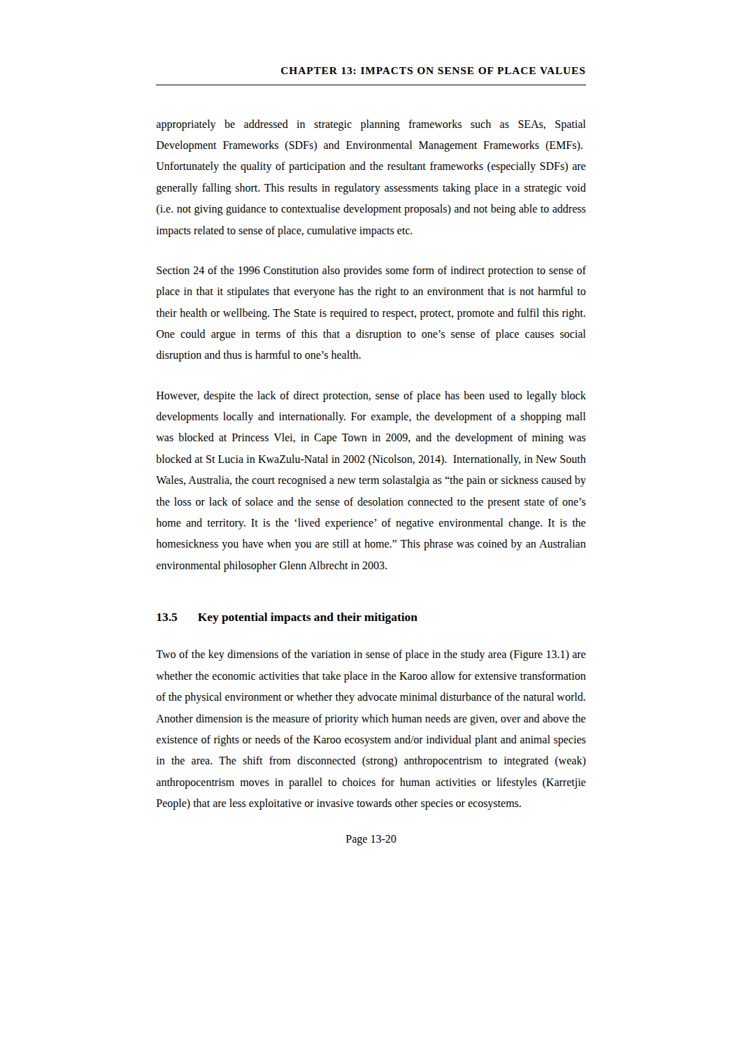CHAPTER 13: IMPACTS ON SENSE OF PLACE VALUES
appropriately be addressed in strategic planning frameworks such as SEAs, Spatial Development Frameworks (SDFs) and Environmental Management Frameworks (EMFs). Unfortunately the quality of participation and the resultant frameworks (especially SDFs) are generally falling short. This results in regulatory assessments taking place in a strategic void (i.e. not giving guidance to contextualise development proposals) and not being able to address impacts related to sense of place, cumulative impacts etc.
Section 24 of the 1996 Constitution also provides some form of indirect protection to sense of place in that it stipulates that everyone has the right to an environment that is not harmful to their health or wellbeing. The State is required to respect, protect, promote and fulfil this right. One could argue in terms of this that a disruption to one’s sense of place causes social disruption and thus is harmful to one’s health.
However, despite the lack of direct protection, sense of place has been used to legally block developments locally and internationally. For example, the development of a shopping mall was blocked at Princess Vlei, in Cape Town in 2009, and the development of mining was blocked at St Lucia in KwaZulu-Natal in 2002 (Nicolson, 2014). Internationally, in New South Wales, Australia, the court recognised a new term solastalgia as “the pain or sickness caused by the loss or lack of solace and the sense of desolation connected to the present state of one’s home and territory. It is the ‘lived experience’ of negative environmental change. It is the homesickness you have when you are still at home.” This phrase was coined by an Australian environmental philosopher Glenn Albrecht in 2003.
13.5 Key potential impacts and their mitigation
Two of the key dimensions of the variation in sense of place in the study area (Figure 13.1) are whether the economic activities that take place in the Karoo allow for extensive transformation of the physical environment or whether they advocate minimal disturbance of the natural world. Another dimension is the measure of priority which human needs are given, over and above the existence of rights or needs of the Karoo ecosystem and/or individual plant and animal species in the area. The shift from disconnected (strong) anthropocentrism to integrated (weak) anthropocentrism moves in parallel to choices for human activities or lifestyles (Karretjie People) that are less exploitative or invasive towards other species or ecosystems.
Page 13-20